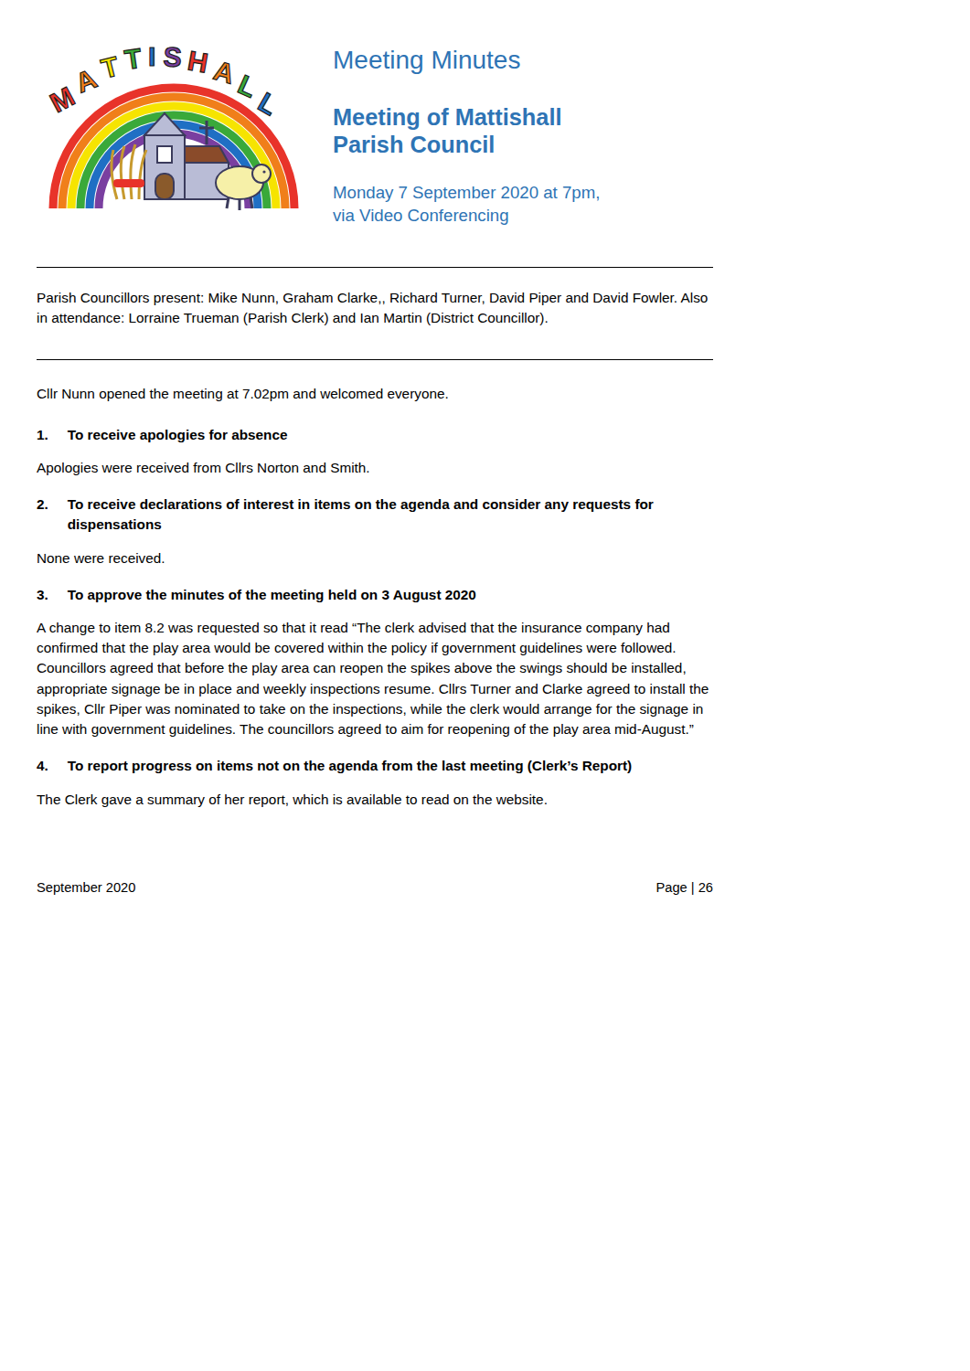Mattishall Parish Council logo M A T T I S H A L L
Meeting Minutes
Meeting of Mattishall
Parish Council
Monday 7 September 2020 at 7pm,
via Video Conferencing
Parish Councillors present: Mike Nunn, Graham Clarke,, Richard Turner, David Piper and David Fowler. Also in attendance: Lorraine Trueman (Parish Clerk) and Ian Martin (District Councillor).
Cllr Nunn opened the meeting at 7.02pm and welcomed everyone.
To receive apologies for absence
Apologies were received from Cllrs Norton and Smith.
To receive declarations of interest in items on the agenda and consider any requests for dispensations
None were received.
To approve the minutes of the meeting held on 3 August 2020
A change to item 8.2 was requested so that it read “The clerk advised that the insurance company had confirmed that the play area would be covered within the policy if government guidelines were followed. Councillors agreed that before the play area can reopen the spikes above the swings should be installed, appropriate signage be in place and weekly inspections resume. Cllrs Turner and Clarke agreed to install the spikes, Cllr Piper was nominated to take on the inspections, while the clerk would arrange for the signage in line with government guidelines. The councillors agreed to aim for reopening of the play area mid-August.”
To report progress on items not on the agenda from the last meeting (Clerk’s Report)
The Clerk gave a summary of her report, which is available to read on the website.
September 2020 Page | 26